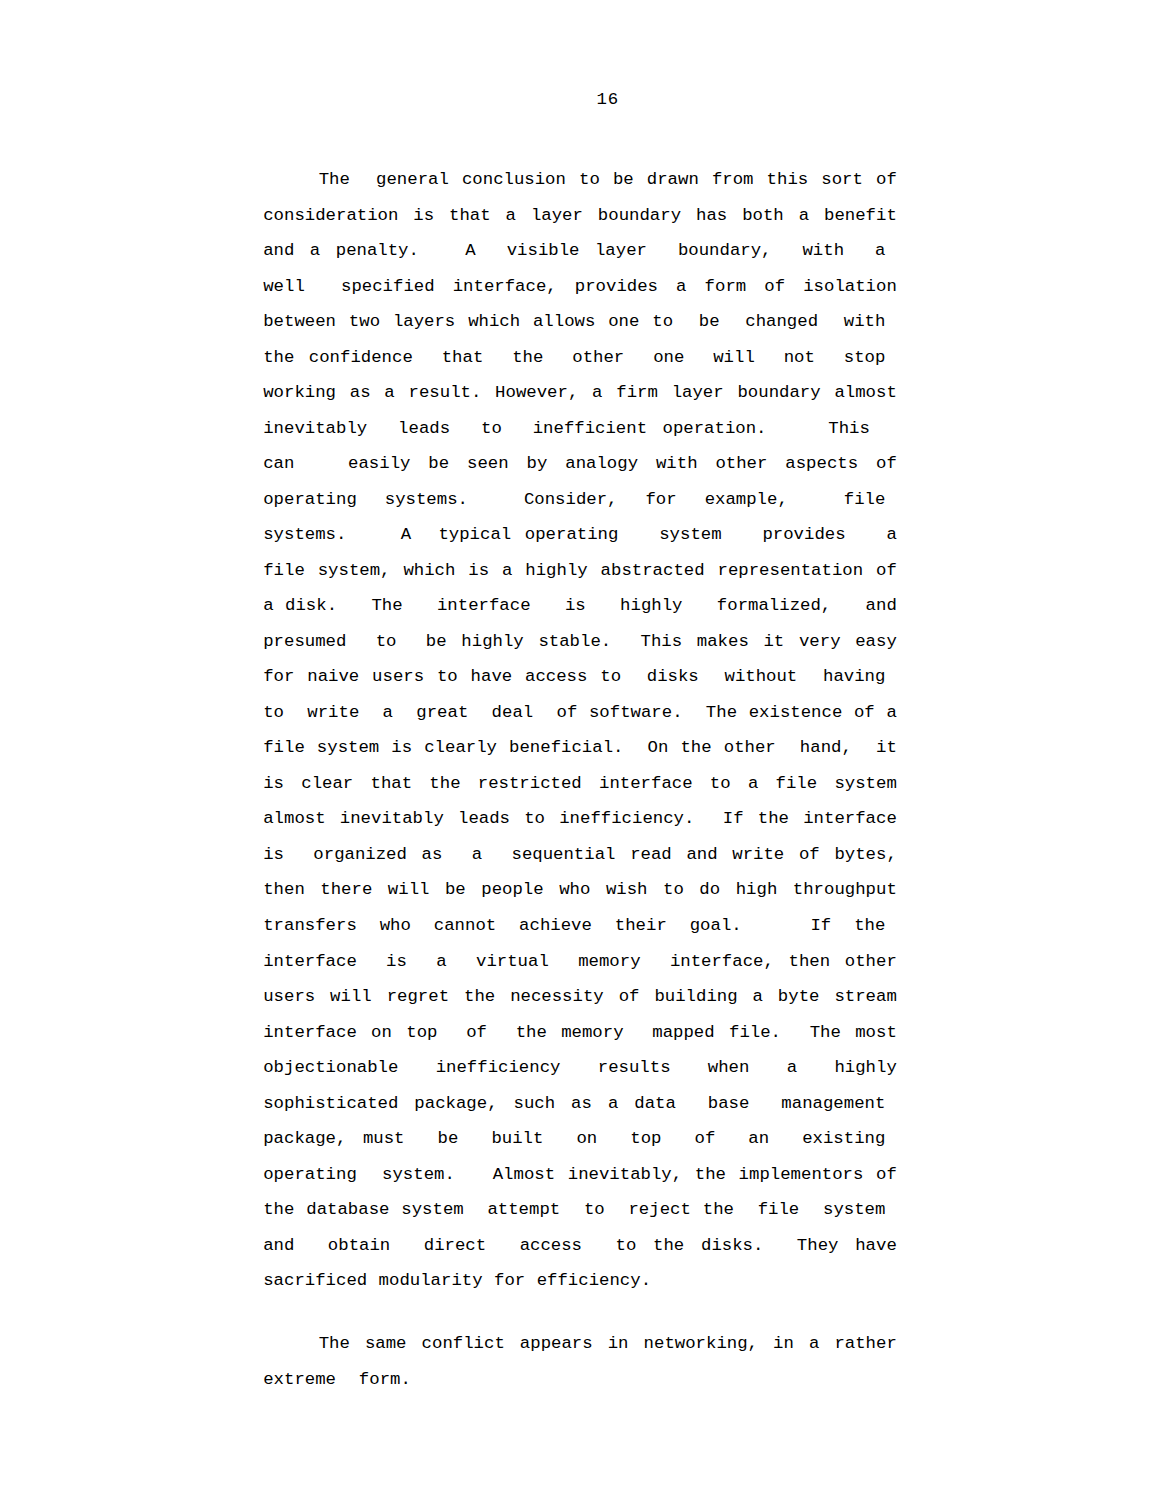16
The general conclusion to be drawn from this sort of consideration is that a layer boundary has both a benefit and a penalty. A visible layer boundary, with a well specified interface, provides a form of isolation between two layers which allows one to be changed with the confidence that the other one will not stop working as a result. However, a firm layer boundary almost inevitably leads to inefficient operation. This can easily be seen by analogy with other aspects of operating systems. Consider, for example, file systems. A typical operating system provides a file system, which is a highly abstracted representation of a disk. The interface is highly formalized, and presumed to be highly stable. This makes it very easy for naive users to have access to disks without having to write a great deal of software. The existence of a file system is clearly beneficial. On the other hand, it is clear that the restricted interface to a file system almost inevitably leads to inefficiency. If the interface is organized as a sequential read and write of bytes, then there will be people who wish to do high throughput transfers who cannot achieve their goal. If the interface is a virtual memory interface, then other users will regret the necessity of building a byte stream interface on top of the memory mapped file. The most objectionable inefficiency results when a highly sophisticated package, such as a data base management package, must be built on top of an existing operating system. Almost inevitably, the implementors of the database system attempt to reject the file system and obtain direct access to the disks. They have sacrificed modularity for efficiency.
The same conflict appears in networking, in a rather extreme form.